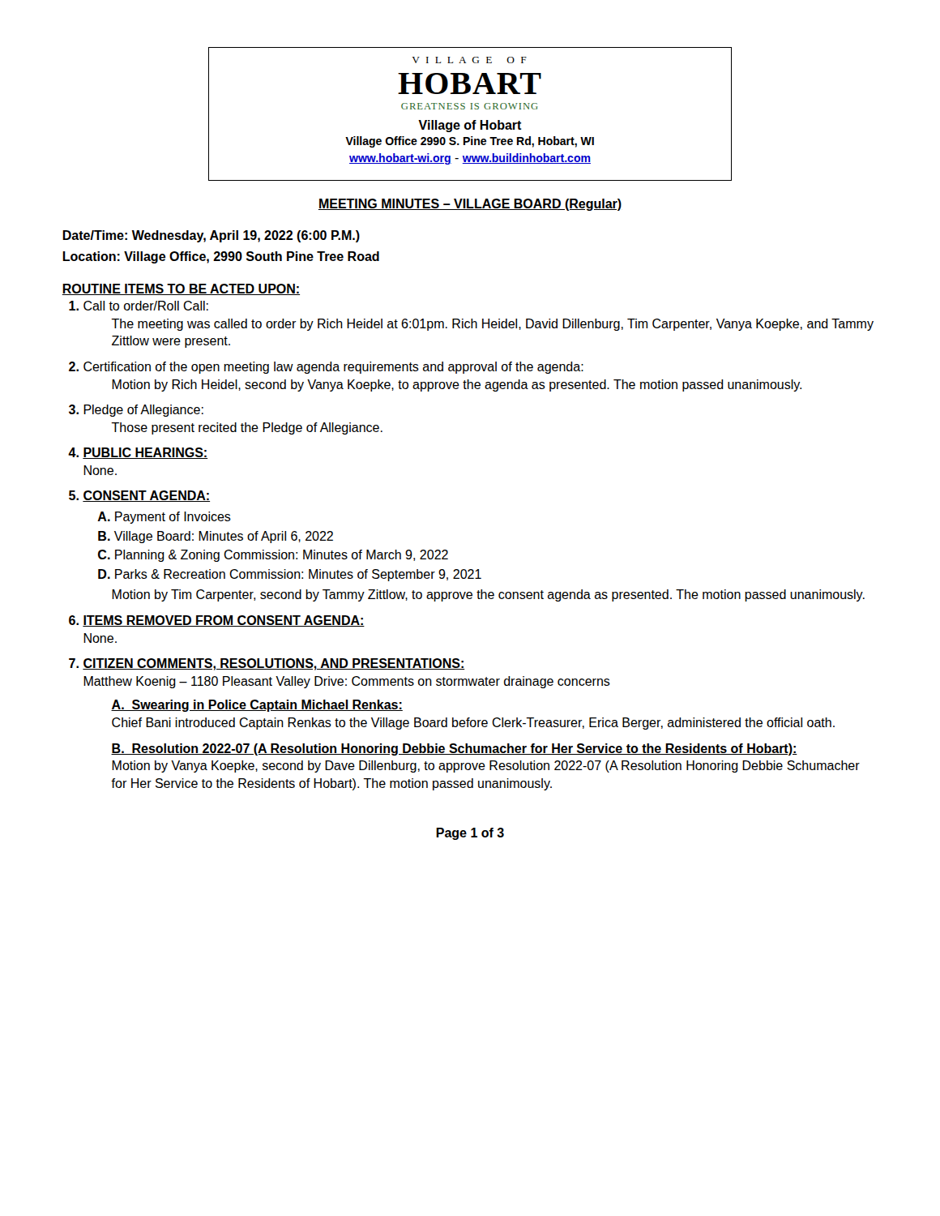V I L L A G E O F
HOBART
GREATNESS IS GROWING
Village of Hobart
Village Office 2990 S. Pine Tree Rd, Hobart, WI
www.hobart-wi.org - www.buildinhobart.com
MEETING MINUTES – VILLAGE BOARD (Regular)
Date/Time: Wednesday, April 19, 2022 (6:00 P.M.)
Location: Village Office, 2990 South Pine Tree Road
ROUTINE ITEMS TO BE ACTED UPON:
Call to order/Roll Call:
The meeting was called to order by Rich Heidel at 6:01pm. Rich Heidel, David Dillenburg, Tim Carpenter, Vanya Koepke, and Tammy Zittlow were present.
Certification of the open meeting law agenda requirements and approval of the agenda:
Motion by Rich Heidel, second by Vanya Koepke, to approve the agenda as presented. The motion passed unanimously.
Pledge of Allegiance:
Those present recited the Pledge of Allegiance.
PUBLIC HEARINGS:
None.
CONSENT AGENDA:
Payment of Invoices
Village Board: Minutes of April 6, 2022
Planning & Zoning Commission: Minutes of March 9, 2022
Parks & Recreation Commission: Minutes of September 9, 2021
Motion by Tim Carpenter, second by Tammy Zittlow, to approve the consent agenda as presented. The motion passed unanimously.
ITEMS REMOVED FROM CONSENT AGENDA:
None.
CITIZEN COMMENTS, RESOLUTIONS, AND PRESENTATIONS:
Matthew Koenig – 1180 Pleasant Valley Drive: Comments on stormwater drainage concerns
A. Swearing in Police Captain Michael Renkas:
Chief Bani introduced Captain Renkas to the Village Board before Clerk-Treasurer, Erica Berger, administered the official oath.
B. Resolution 2022-07 (A Resolution Honoring Debbie Schumacher for Her Service to the Residents of Hobart):
Motion by Vanya Koepke, second by Dave Dillenburg, to approve Resolution 2022-07 (A Resolution Honoring Debbie Schumacher for Her Service to the Residents of Hobart). The motion passed unanimously.
Page 1 of 3